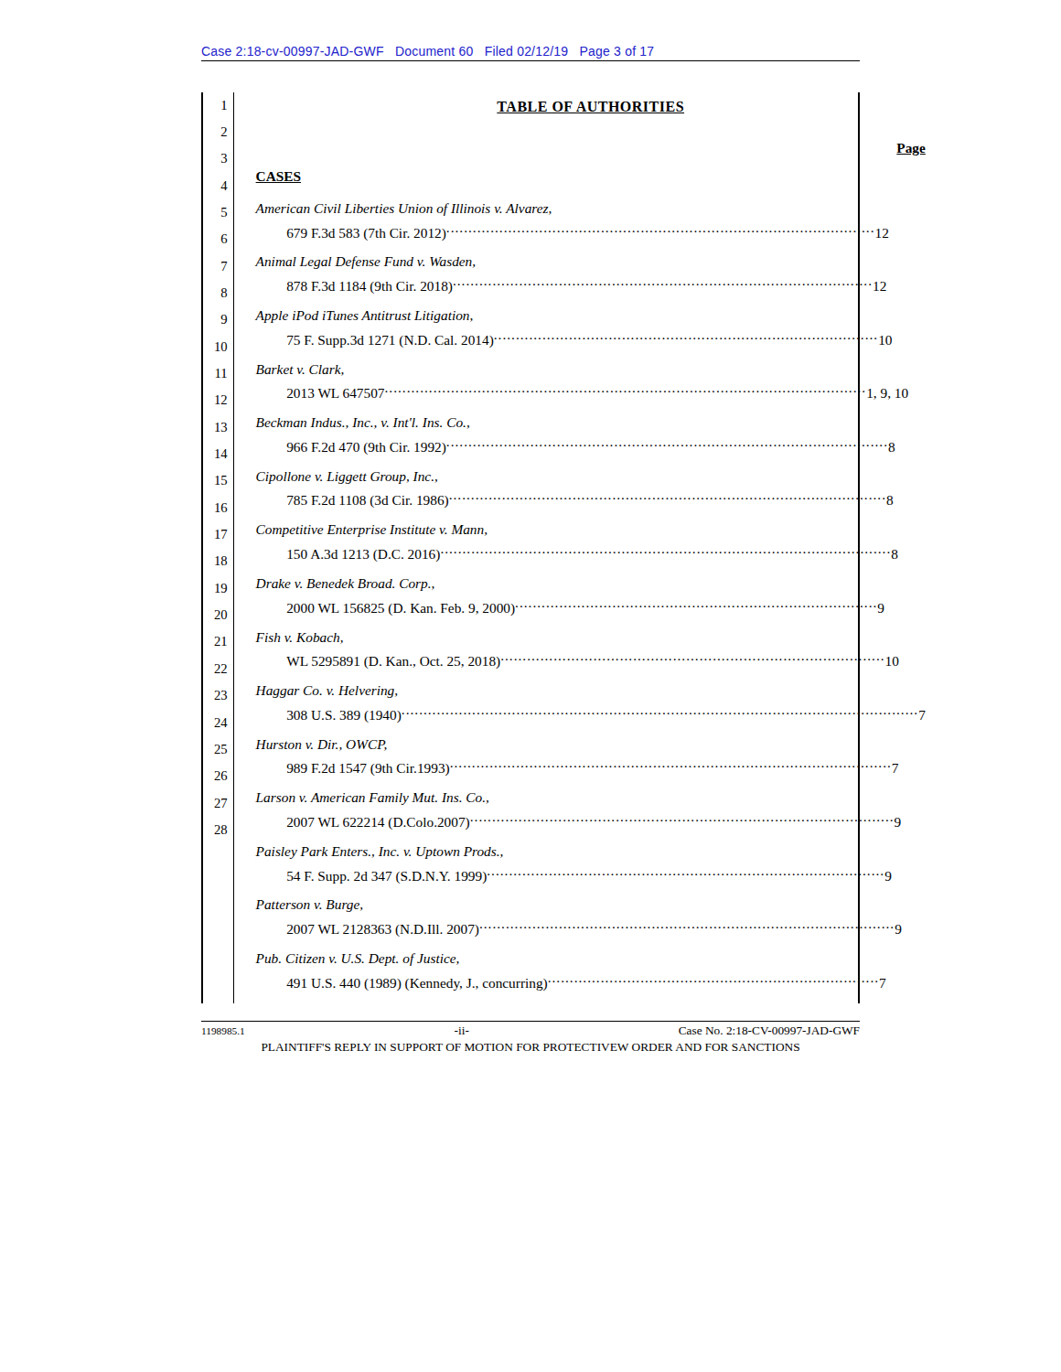Case 2:18-cv-00997-JAD-GWF Document 60 Filed 02/12/19 Page 3 of 17
1
2
3
4
5
6
7
8
9
10
11
12
13
14
15
16
17
18
19
20
21
22
23
24
25
26
27
28
TABLE OF AUTHORITIES
Page
CASES
American Civil Liberties Union of Illinois v. Alvarez, 679 F.3d 583 (7th Cir. 2012)................................................................................................. 12
Animal Legal Defense Fund v. Wasden, 878 F.3d 1184 (9th Cir. 2018)............................................................................................... 12
Apple iPod iTunes Antitrust Litigation, 75 F. Supp.3d 1271 (N.D. Cal. 2014)....................................................................................... 10
Barket v. Clark, 2013 WL 647507............................................................................................................. 1, 9, 10
Beckman Indus., Inc., v. Int'l. Ins. Co., 966 F.2d 470 (9th Cir. 1992).................................................................................................... 8
Cipollone v. Liggett Group, Inc., 785 F.2d 1108 (3d Cir. 1986)................................................................................................... 8
Competitive Enterprise Institute v. Mann, 150 A.3d 1213 (D.C. 2016)...................................................................................................... 8
Drake v. Benedek Broad. Corp., 2000 WL 156825 (D. Kan. Feb. 9, 2000).................................................................................. 9
Fish v. Kobach, WL 5295891 (D. Kan., Oct. 25, 2018)....................................................................................... 10
Haggar Co. v. Helvering, 308 U.S. 389 (1940)..................................................................................................................... 7
Hurston v. Dir., OWCP, 989 F.2d 1547 (9th Cir.1993).................................................................................................... 7
Larson v. American Family Mut. Ins. Co., 2007 WL 622214 (D.Colo.2007)................................................................................................ 9
Paisley Park Enters., Inc. v. Uptown Prods., 54 F. Supp. 2d 347 (S.D.N.Y. 1999).......................................................................................... 9
Patterson v. Burge, 2007 WL 2128363 (N.D.Ill. 2007).............................................................................................. 9
Pub. Citizen v. U.S. Dept. of Justice, 491 U.S. 440 (1989) (Kennedy, J., concurring)........................................................................... 7
1198985.1 -ii- Case No. 2:18-CV-00997-JAD-GWF
PLAINTIFF'S REPLY IN SUPPORT OF MOTION FOR PROTECTIVEW ORDER AND FOR SANCTIONS